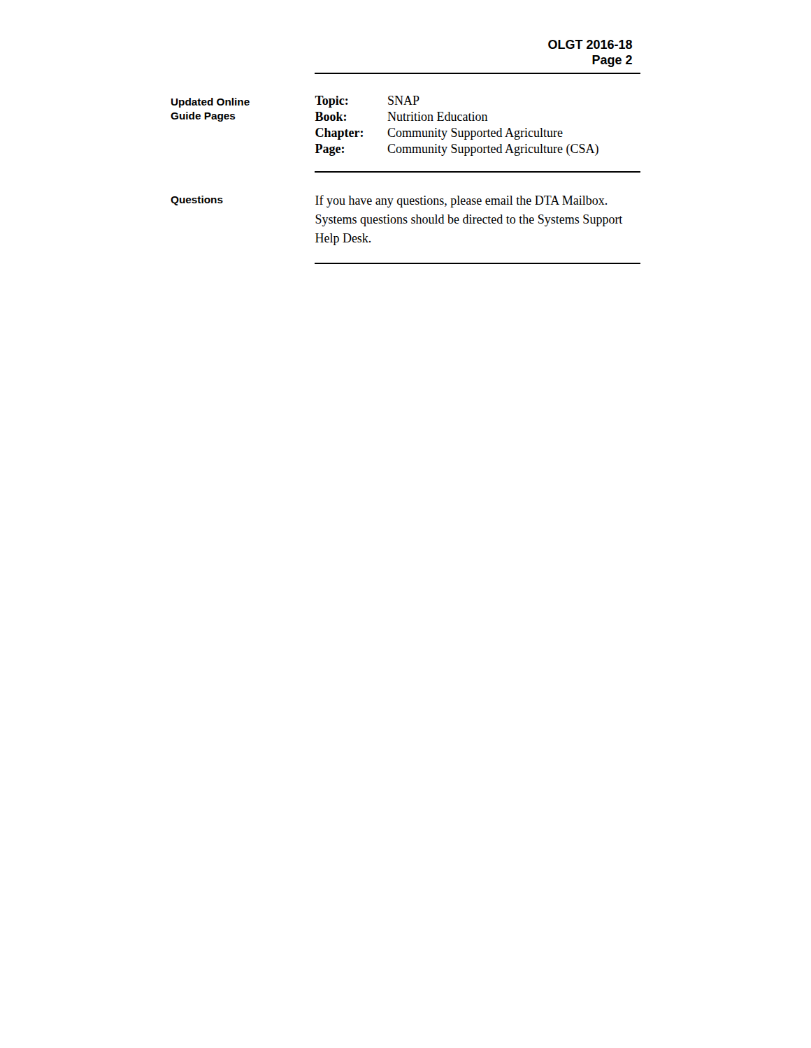OLGT 2016-18 Page 2
Updated Online
Guide Pages
| Topic: | SNAP |
| Book: | Nutrition Education |
| Chapter: | Community Supported Agriculture |
| Page: | Community Supported Agriculture (CSA) |
Questions
If you have any questions, please email the DTA Mailbox.
Systems questions should be directed to the Systems Support Help Desk.